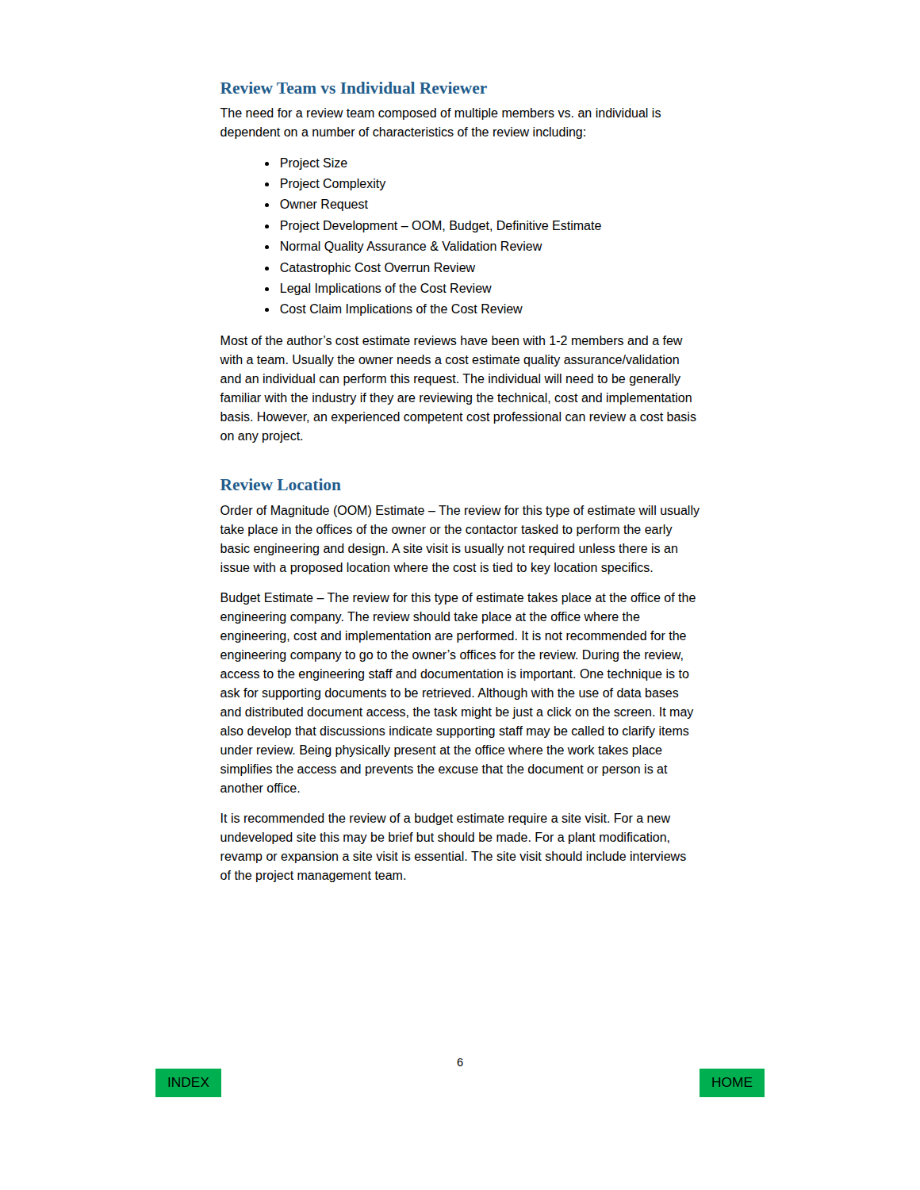Review Team vs Individual Reviewer
The need for a review team composed of multiple members vs. an individual is dependent on a number of characteristics of the review including:
Project Size
Project Complexity
Owner Request
Project Development – OOM, Budget, Definitive Estimate
Normal Quality Assurance & Validation Review
Catastrophic Cost Overrun Review
Legal Implications of the Cost Review
Cost Claim Implications of the Cost Review
Most of the author’s cost estimate reviews have been with 1-2 members and a few with a team. Usually the owner needs a cost estimate quality assurance/validation and an individual can perform this request. The individual will need to be generally familiar with the industry if they are reviewing the technical, cost and implementation basis. However, an experienced competent cost professional can review a cost basis on any project.
Review Location
Order of Magnitude (OOM) Estimate – The review for this type of estimate will usually take place in the offices of the owner or the contactor tasked to perform the early basic engineering and design. A site visit is usually not required unless there is an issue with a proposed location where the cost is tied to key location specifics.
Budget Estimate – The review for this type of estimate takes place at the office of the engineering company. The review should take place at the office where the engineering, cost and implementation are performed. It is not recommended for the engineering company to go to the owner’s offices for the review. During the review, access to the engineering staff and documentation is important. One technique is to ask for supporting documents to be retrieved. Although with the use of data bases and distributed document access, the task might be just a click on the screen. It may also develop that discussions indicate supporting staff may be called to clarify items under review. Being physically present at the office where the work takes place simplifies the access and prevents the excuse that the document or person is at another office.
It is recommended the review of a budget estimate require a site visit. For a new undeveloped site this may be brief but should be made. For a plant modification, revamp or expansion a site visit is essential. The site visit should include interviews of the project management team.
6
INDEX HOME